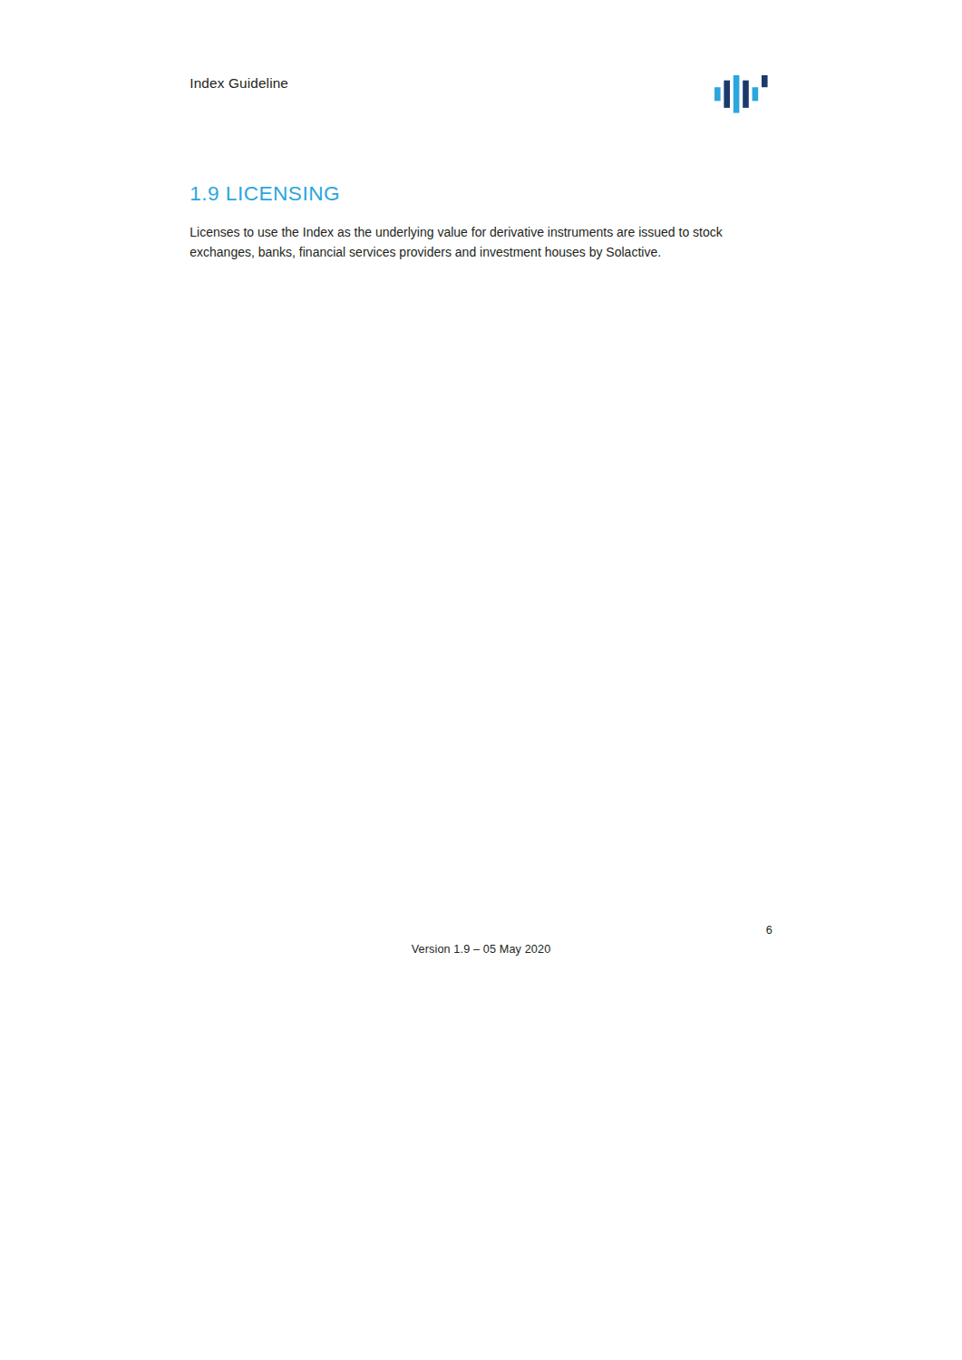Index Guideline
1.9 LICENSING
Licenses to use the Index as the underlying value for derivative instruments are issued to stock exchanges, banks, financial services providers and investment houses by Solactive.
6
Version 1.9 – 05 May 2020